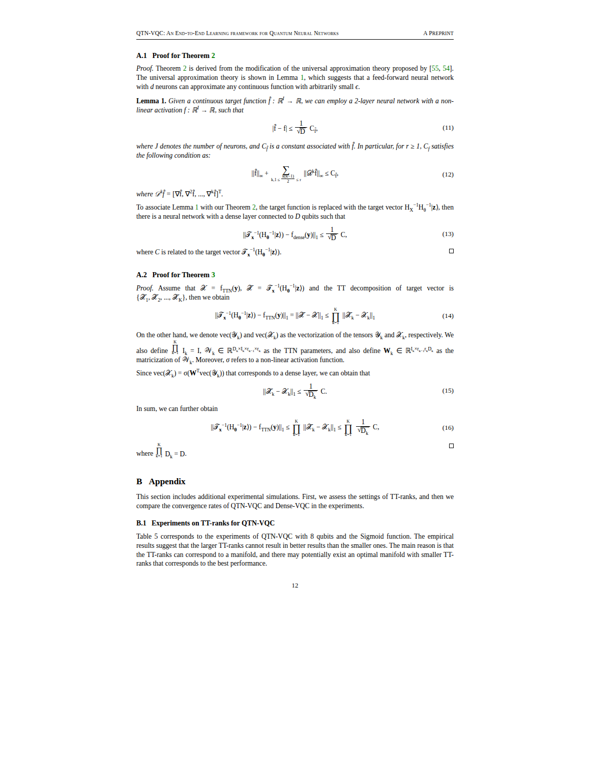QTN-VQC: An End-to-End Learning framework for Quantum Neural Networks
A PREPRINT
A.1 Proof for Theorem 2
Proof. Theorem 2 is derived from the modification of the universal approximation theory proposed by [55, 54]. The universal approximation theory is shown in Lemma 1, which suggests that a feed-forward neural network with d neurons can approximate any continuous function with arbitrarily small ϵ.
Lemma 1. Given a continuous target function f̂ : ℝI → ℝ, we can employ a 2-layer neural network with a non-linear activation f : ℝI → ℝ, such that
|f̂ − f| ≤ 1 D Cf̂, (11)
where J denotes the number of neurons, and Cf̂ is a constant associated with f̂. In particular, for r ≥ 1, Cf satisfies the following condition as:
||f̂||∞ + ∑ k,1 ≤ k(k−1) 2 ≤ r ||𝒟kf̂||∞ ≤ Cf̂, (12)
where 𝒟kf̂ = [∇f̂, ∇2f̂, ..., ∇kf̂]T.
To associate Lemma 1 with our Theorem 2, the target function is replaced with the target vector HX−1Hθ−1|z⟩, then there is a neural network with a dense layer connected to D qubits such that
||𝒯x−1(Hθ−1|z⟩) − fdense(y)||1 ≤ 1 D C, (13)
where C is related to the target vector 𝒯x−1(Hθ−1|z⟩).
A.2 Proof for Theorem 3
Proof. Assume that 𝒳 = fTTN(y), 𝒳̂ = 𝒯x−1(Hθ−1|z⟩) and the TT decomposition of target vector is {𝒳̂1, 𝒳̂2, ..., 𝒳̂K}, then we obtain
||𝒯x−1(Hθ−1|z⟩) − fTTN(y)||1 = ||𝒳̂ − 𝒳||1 ≤ K ∏ k=1 ||𝒳̂k − 𝒳k||1 (14)
On the other hand, we denote vec(𝒴k) and vec(𝒳k) as the vectorization of the tensors 𝒴k and 𝒳k, respectively. We also define K∏k=1 Ik = I, 𝒲k ∈ ℝDk×Ik×rk−1×rk as the TTN parameters, and also define Wk ∈ ℝIk×rk−1rkDk as the matricization of 𝒲k. Moreover, σ refers to a non-linear activation function.
Since vec(𝒳k) = σ(WTvec(𝒴k)) that corresponds to a dense layer, we can obtain that
||𝒳̂k − 𝒳k||1 ≤ 1 Dk C. (15)
In sum, we can further obtain
||𝒯x−1(Hθ−1|z⟩) − fTTN(y)||1 ≤ K ∏ k=1 ||𝒳̂k − 𝒳k||1 ≤ K ∏ k=1 1 Dk C, (16)
where K∏k=1 Dk = D.
B Appendix
This section includes additional experimental simulations. First, we assess the settings of TT-ranks, and then we compare the convergence rates of QTN-VQC and Dense-VQC in the experiments.
B.1 Experiments on TT-ranks for QTN-VQC
Table 5 corresponds to the experiments of QTN-VQC with 8 qubits and the Sigmoid function. The empirical results suggest that the larger TT-ranks cannot result in better results than the smaller ones. The main reason is that the TT-ranks can correspond to a manifold, and there may potentially exist an optimal manifold with smaller TT-ranks that corresponds to the best performance.
12